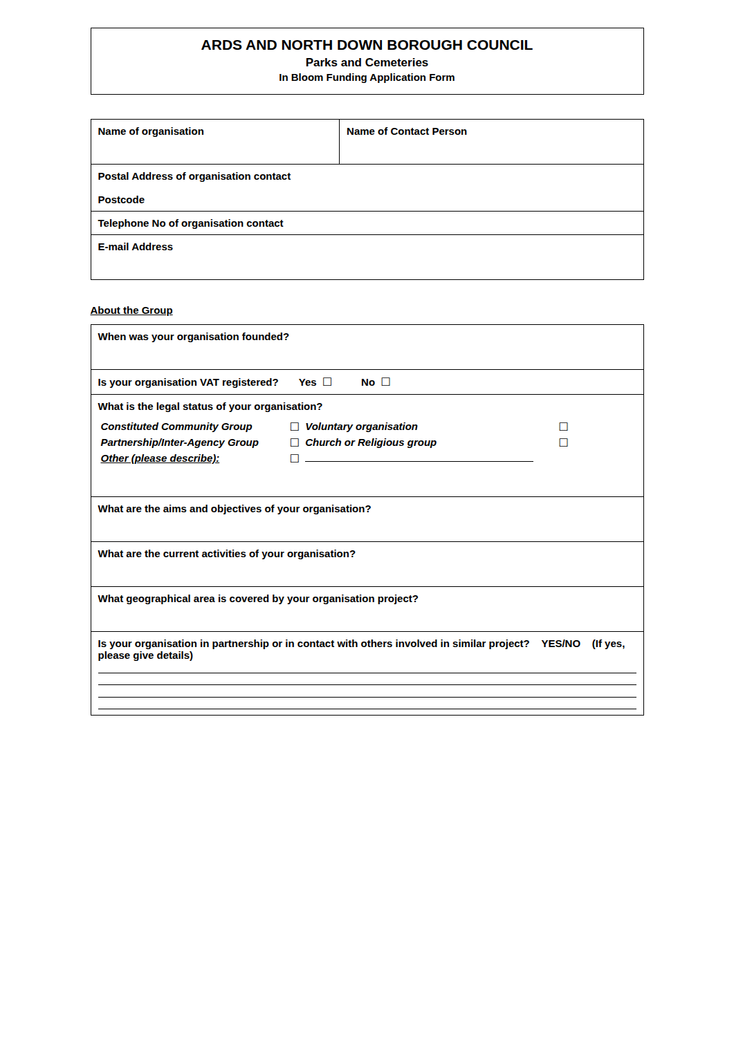ARDS AND NORTH DOWN BOROUGH COUNCIL
Parks and Cemeteries
In Bloom Funding Application Form
| Name of organisation | Name of Contact Person |
| Postal Address of organisation contact Postcode |
| Telephone No of organisation contact |
| E-mail Address |
About the Group
| When was your organisation founded? |
| Is your organisation VAT registered? Yes ☐ No ☐ |
| What is the legal status of your organisation? / Constituted Community Group / ☐ / Voluntary organisation / ☐ / / Partnership/Inter-Agency Group / ☐ / Church or Religious group / ☐ / / Other (please describe): / ☐ / / |
| What are the aims and objectives of your organisation? |
| What are the current activities of your organisation? |
| What geographical area is covered by your organisation project? |
| Is your organisation in partnership or in contact with others involved in similar project? YES/NO (If yes, please give details) |